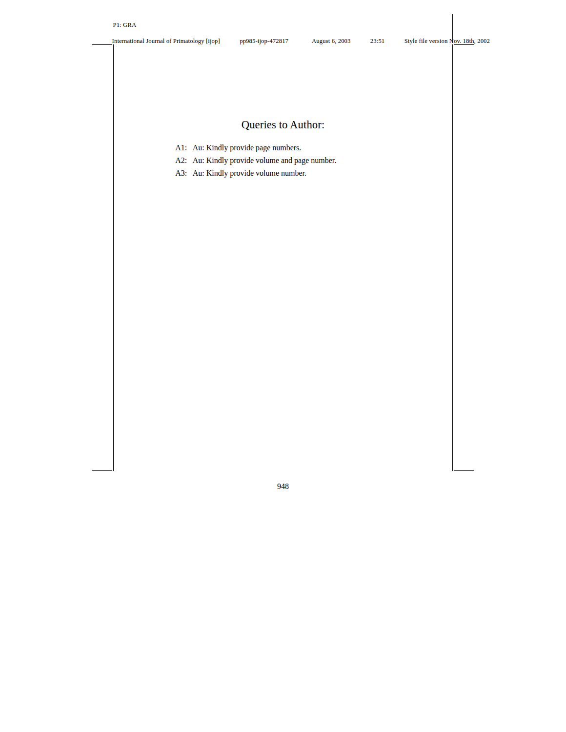P1: GRA
International Journal of Primatology [ijop] pp985-ijop-472817 August 6, 2003 23:51 Style file version Nov. 18th, 2002
Queries to Author:
| A1: | Au: Kindly provide page numbers. |
| A2: | Au: Kindly provide volume and page number. |
| A3: | Au: Kindly provide volume number. |
948